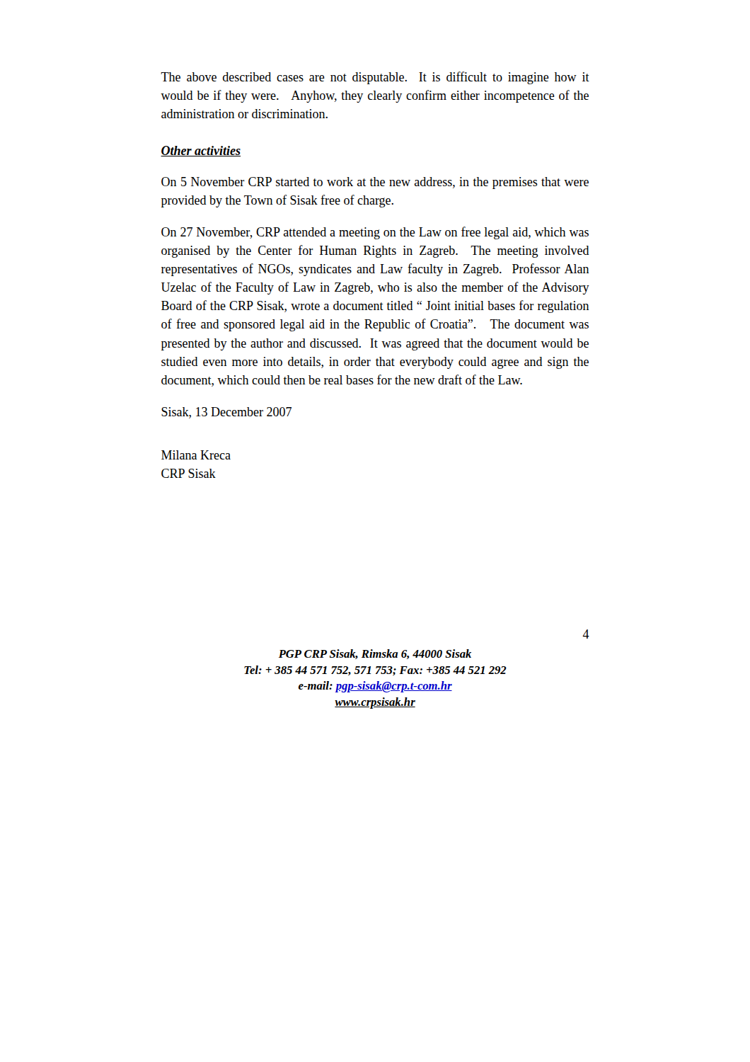The above described cases are not disputable. It is difficult to imagine how it would be if they were. Anyhow, they clearly confirm either incompetence of the administration or discrimination.
Other activities
On 5 November CRP started to work at the new address, in the premises that were provided by the Town of Sisak free of charge.
On 27 November, CRP attended a meeting on the Law on free legal aid, which was organised by the Center for Human Rights in Zagreb. The meeting involved representatives of NGOs, syndicates and Law faculty in Zagreb. Professor Alan Uzelac of the Faculty of Law in Zagreb, who is also the member of the Advisory Board of the CRP Sisak, wrote a document titled “ Joint initial bases for regulation of free and sponsored legal aid in the Republic of Croatia”. The document was presented by the author and discussed. It was agreed that the document would be studied even more into details, in order that everybody could agree and sign the document, which could then be real bases for the new draft of the Law.
Sisak, 13 December 2007
Milana Kreca
CRP Sisak
4
PGP CRP Sisak, Rimska 6, 44000 Sisak
Tel: + 385 44 571 752, 571 753; Fax: +385 44 521 292
e-mail: pgp-sisak@crp.t-com.hr
www.crpsisak.hr